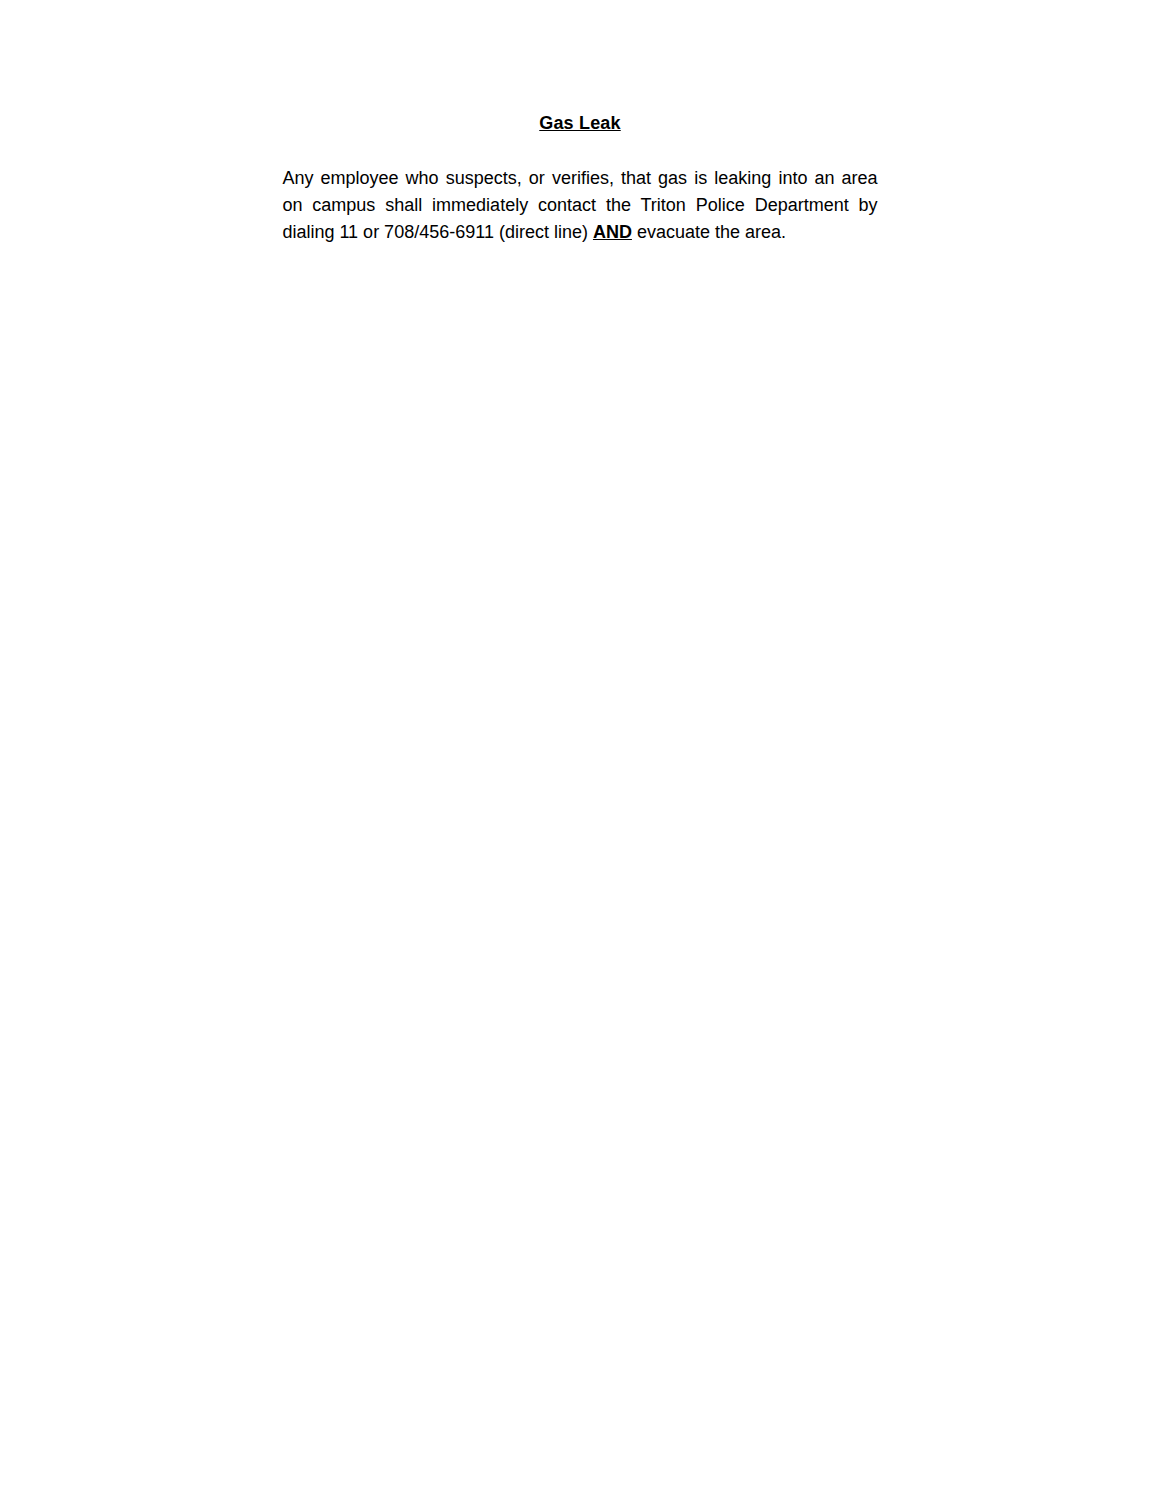Gas Leak
Any employee who suspects, or verifies, that gas is leaking into an area on campus shall immediately contact the Triton Police Department by dialing 11 or 708/456-6911 (direct line) AND evacuate the area.